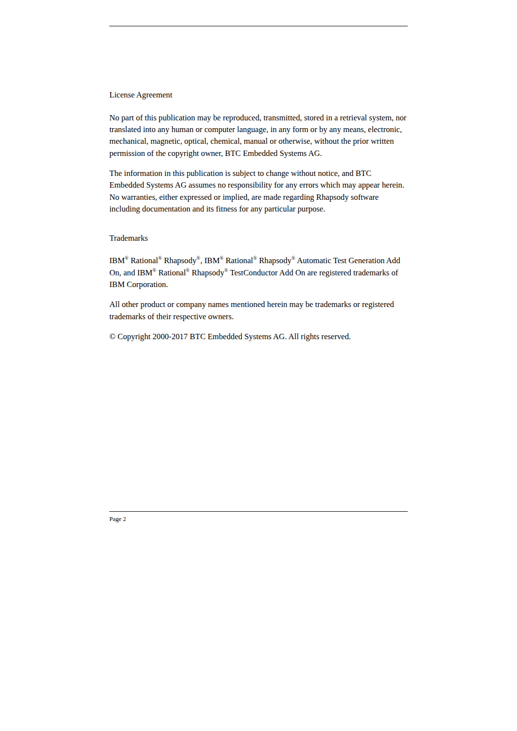License Agreement
No part of this publication may be reproduced, transmitted, stored in a retrieval system, nor translated into any human or computer language, in any form or by any means, electronic, mechanical, magnetic, optical, chemical, manual or otherwise, without the prior written permission of the copyright owner, BTC Embedded Systems AG.
The information in this publication is subject to change without notice, and BTC Embedded Systems AG assumes no responsibility for any errors which may appear herein. No warranties, either expressed or implied, are made regarding Rhapsody software including documentation and its fitness for any particular purpose.
Trademarks
IBM® Rational® Rhapsody®, IBM® Rational® Rhapsody® Automatic Test Generation Add On, and IBM® Rational® Rhapsody® TestConductor Add On are registered trademarks of IBM Corporation.
All other product or company names mentioned herein may be trademarks or registered trademarks of their respective owners.
© Copyright 2000-2017 BTC Embedded Systems AG. All rights reserved.
Page 2